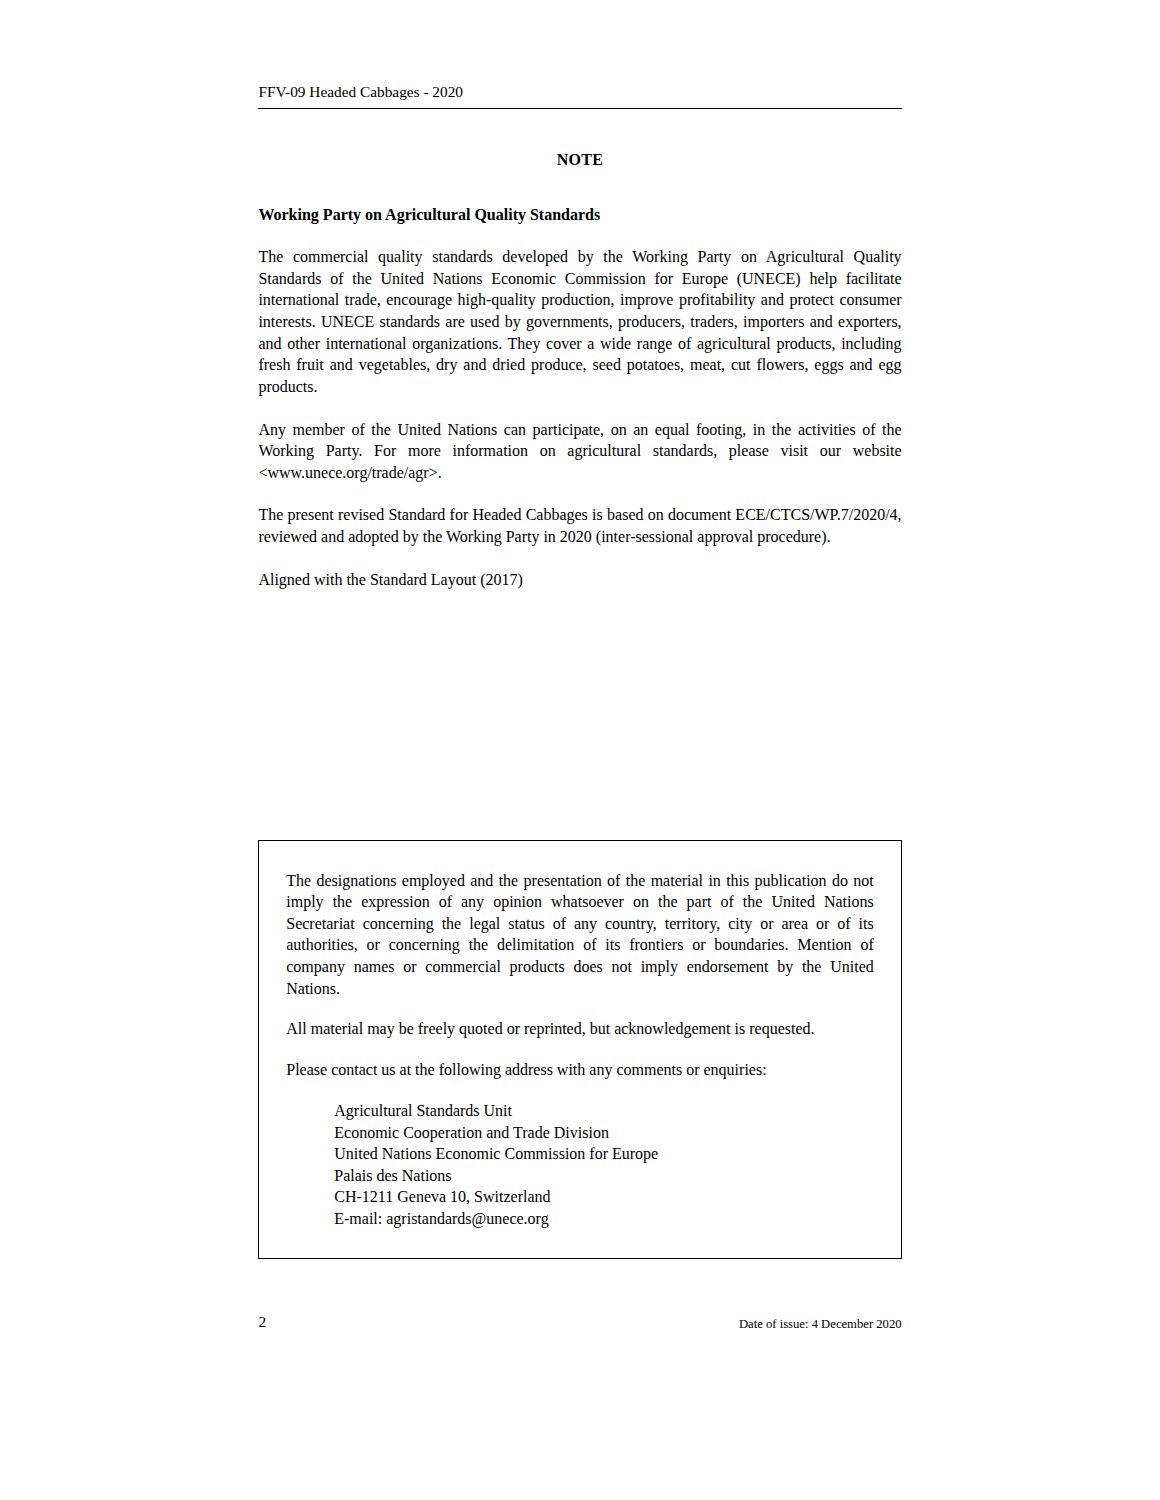FFV-09 Headed Cabbages - 2020
NOTE
Working Party on Agricultural Quality Standards
The commercial quality standards developed by the Working Party on Agricultural Quality Standards of the United Nations Economic Commission for Europe (UNECE) help facilitate international trade, encourage high-quality production, improve profitability and protect consumer interests. UNECE standards are used by governments, producers, traders, importers and exporters, and other international organizations. They cover a wide range of agricultural products, including fresh fruit and vegetables, dry and dried produce, seed potatoes, meat, cut flowers, eggs and egg products.
Any member of the United Nations can participate, on an equal footing, in the activities of the Working Party. For more information on agricultural standards, please visit our website <www.unece.org/trade/agr>.
The present revised Standard for Headed Cabbages is based on document ECE/CTCS/WP.7/2020/4, reviewed and adopted by the Working Party in 2020 (inter-sessional approval procedure).
Aligned with the Standard Layout (2017)
The designations employed and the presentation of the material in this publication do not imply the expression of any opinion whatsoever on the part of the United Nations Secretariat concerning the legal status of any country, territory, city or area or of its authorities, or concerning the delimitation of its frontiers or boundaries. Mention of company names or commercial products does not imply endorsement by the United Nations.
All material may be freely quoted or reprinted, but acknowledgement is requested.
Please contact us at the following address with any comments or enquiries:
Agricultural Standards Unit
Economic Cooperation and Trade Division
United Nations Economic Commission for Europe
Palais des Nations
CH-1211 Geneva 10, Switzerland
E-mail: agristandards@unece.org
2
Date of issue: 4 December 2020